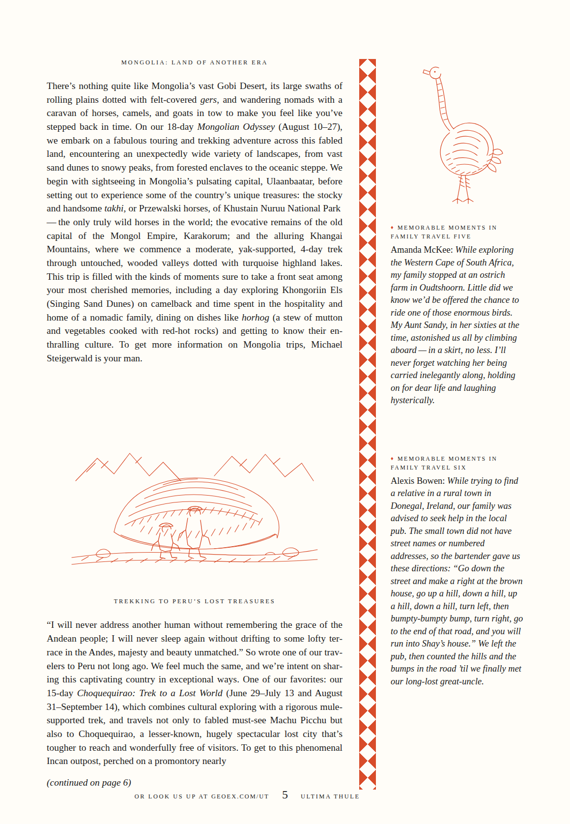Mongolia: Land of Another Era
There’s nothing quite like Mongolia’s vast Gobi Desert, its large swaths of rolling plains dotted with felt-covered gers, and wandering nomads with a caravan of horses, camels, and goats in tow to make you feel like you’ve stepped back in time. On our 18-day Mongolian Odyssey (August 10–27), we embark on a fabulous touring and trekking adventure across this fabled land, encountering an unexpectedly wide variety of landscapes, from vast sand dunes to snowy peaks, from forested enclaves to the oceanic steppe. We begin with sightseeing in Mongolia’s pulsating capital, Ulaanbaatar, before setting out to experience some of the country’s unique treasures: the stocky and handsome takhi, or Przewalski horses, of Khustain Nuruu National Park — the only truly wild horses in the world; the evocative remains of the old capital of the Mongol Empire, Karakorum; and the alluring Khangai Mountains, where we commence a moderate, yak-supported, 4-day trek through untouched, wooded valleys dotted with turquoise highland lakes. This trip is filled with the kinds of moments sure to take a front seat among your most cherished memories, including a day exploring Khongoriin Els (Singing Sand Dunes) on camelback and time spent in the hospitality and home of a nomadic family, dining on dishes like horhog (a stew of mutton and vegetables cooked with red-hot rocks) and getting to know their enthralling culture. To get more information on Mongolia trips, Michael Steigerwald is your man.
Trekking to Peru’s Lost Treasures
“I will never address another human without remembering the grace of the Andean people; I will never sleep again without drifting to some lofty terrace in the Andes, majesty and beauty unmatched.” So wrote one of our travelers to Peru not long ago. We feel much the same, and we’re intent on sharing this captivating country in exceptional ways. One of our favorites: our 15-day Choquequirao: Trek to a Lost World (June 29–July 13 and August 31–September 14), which combines cultural exploring with a rigorous mule-supported trek, and travels not only to fabled must-see Machu Picchu but also to Choquequirao, a lesser-known, hugely spectacular lost city that’s tougher to reach and wonderfully free of visitors. To get to this phenomenal Incan outpost, perched on a promontory nearly
(continued on page 6)
♦Memorable Moments in Family Travel Five
Amanda McKee: While exploring the Western Cape of South Africa, my family stopped at an ostrich farm in Oudtshoorn. Little did we know we’d be offered the chance to ride one of those enormous birds. My Aunt Sandy, in her sixties at the time, astonished us all by climbing aboard — in a skirt, no less. I’ll never forget watching her being carried inelegantly along, holding on for dear life and laughing hysterically.
♦Memorable Moments in Family Travel Six
Alexis Bowen: While trying to find a relative in a rural town in Donegal, Ireland, our family was advised to seek help in the local pub. The small town did not have street names or numbered addresses, so the bartender gave us these directions: “Go down the street and make a right at the brown house, go up a hill, down a hill, up a hill, down a hill, turn left, then bumpty-bumpty bump, turn right, go to the end of that road, and you will run into Shay’s house.” We left the pub, then counted the hills and the bumps in the road ’til we finally met our long-lost great-uncle.
or look us up at geoex.com/ut
5
Ultima Thule